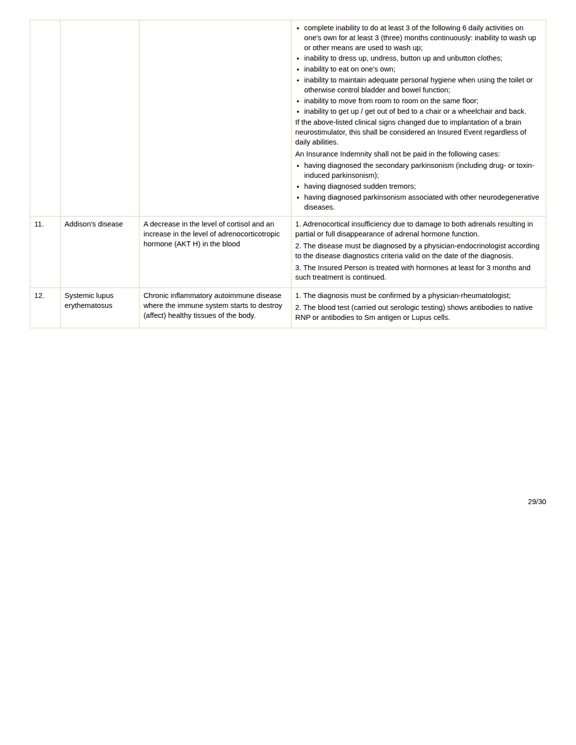| | | | complete inability to do at least 3 of the following 6 daily activities on one's own for at least 3 (three) months continuously: inability to wash up or other means are used to wash up; inability to dress up, undress, button up and unbutton clothes; inability to eat on one's own; inability to maintain adequate personal hygiene when using the toilet or otherwise control bladder and bowel function; inability to move from room to room on the same floor; inability to get up / get out of bed to a chair or a wheelchair and back. If the above-listed clinical signs changed due to implantation of a brain neurostimulator, this shall be considered an Insured Event regardless of daily abilities. An Insurance Indemnity shall not be paid in the following cases: having diagnosed the secondary parkinsonism (including drug- or toxin-induced parkinsonism); having diagnosed sudden tremors; having diagnosed parkinsonism associated with other neurodegenerative diseases. |
| 11. | Addison's disease | A decrease in the level of cortisol and an increase in the level of adrenocorticotropic hormone (AKT H) in the blood | 1. Adrenocortical insufficiency due to damage to both adrenals resulting in partial or full disappearance of adrenal hormone function. 2. The disease must be diagnosed by a physician-endocrinologist according to the disease diagnostics criteria valid on the date of the diagnosis. 3. The Insured Person is treated with hormones at least for 3 months and such treatment is continued. |
| 12. | Systemic lupus erythematosus | Chronic inflammatory autoimmune disease where the immune system starts to destroy (affect) healthy tissues of the body. | 1. The diagnosis must be confirmed by a physician-rheumatologist; 2. The blood test (carried out serologic testing) shows antibodies to native RNP or antibodies to Sm antigen or Lupus cells. |
29/30